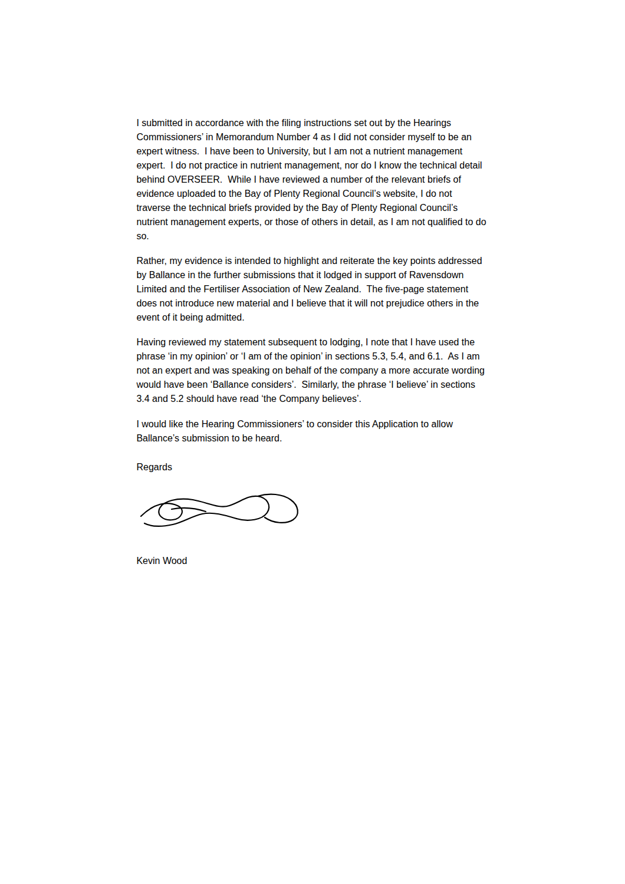I submitted in accordance with the filing instructions set out by the Hearings Commissioners’ in Memorandum Number 4 as I did not consider myself to be an expert witness. I have been to University, but I am not a nutrient management expert. I do not practice in nutrient management, nor do I know the technical detail behind OVERSEER. While I have reviewed a number of the relevant briefs of evidence uploaded to the Bay of Plenty Regional Council’s website, I do not traverse the technical briefs provided by the Bay of Plenty Regional Council’s nutrient management experts, or those of others in detail, as I am not qualified to do so.
Rather, my evidence is intended to highlight and reiterate the key points addressed by Ballance in the further submissions that it lodged in support of Ravensdown Limited and the Fertiliser Association of New Zealand. The five-page statement does not introduce new material and I believe that it will not prejudice others in the event of it being admitted.
Having reviewed my statement subsequent to lodging, I note that I have used the phrase ‘in my opinion’ or ‘I am of the opinion’ in sections 5.3, 5.4, and 6.1. As I am not an expert and was speaking on behalf of the company a more accurate wording would have been ‘Ballance considers’. Similarly, the phrase ‘I believe’ in sections 3.4 and 5.2 should have read ‘the Company believes’.
I would like the Hearing Commissioners’ to consider this Application to allow Ballance’s submission to be heard.
Regards
Kevin Wood